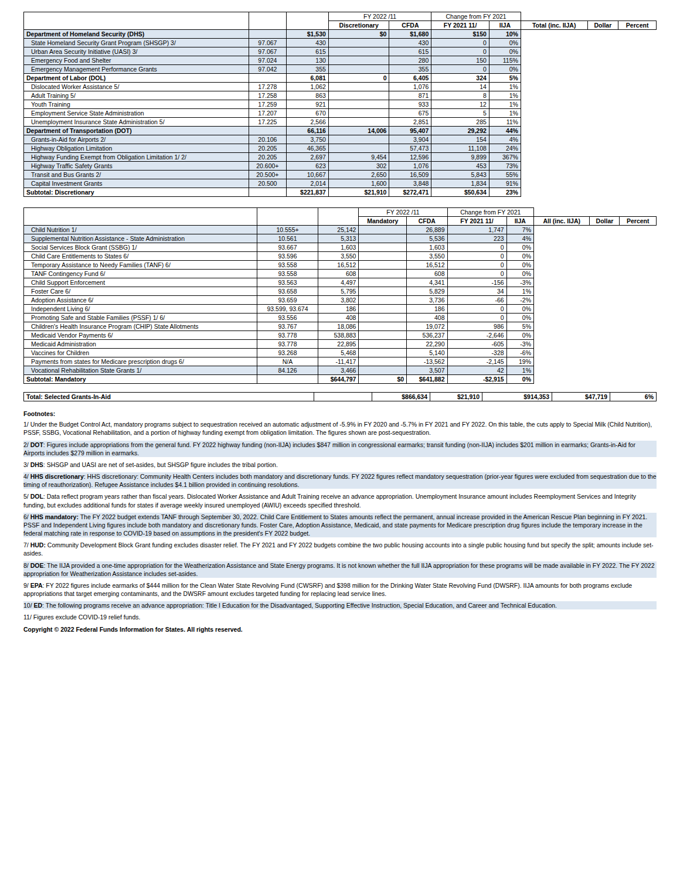| | | | FY 2022 /11 | Change from FY 2021 |
| --- | --- | --- | --- | --- |
| Discretionary | CFDA | FY 2021 11/ | IIJA | Total (inc. IIJA) | Dollar | Percent |
| Department of Homeland Security (DHS) | | $1,530 | $0 | $1,680 | $150 | 10% |
| State Homeland Security Grant Program (SHSGP) 3/ | 97.067 | 430 | | 430 | 0 | 0% |
| Urban Area Security Initiative (UASI) 3/ | 97.067 | 615 | | 615 | 0 | 0% |
| Emergency Food and Shelter | 97.024 | 130 | | 280 | 150 | 115% |
| Emergency Management Performance Grants | 97.042 | 355 | | 355 | 0 | 0% |
| Department of Labor (DOL) | | 6,081 | 0 | 6,405 | 324 | 5% |
| Dislocated Worker Assistance 5/ | 17.278 | 1,062 | | 1,076 | 14 | 1% |
| Adult Training 5/ | 17.258 | 863 | | 871 | 8 | 1% |
| Youth Training | 17.259 | 921 | | 933 | 12 | 1% |
| Employment Service State Administration | 17.207 | 670 | | 675 | 5 | 1% |
| Unemployment Insurance State Administration 5/ | 17.225 | 2,566 | | 2,851 | 285 | 11% |
| Department of Transportation (DOT) | | 66,116 | 14,006 | 95,407 | 29,292 | 44% |
| Grants-in-Aid for Airports 2/ | 20.106 | 3,750 | | 3,904 | 154 | 4% |
| Highway Obligation Limitation | 20.205 | 46,365 | | 57,473 | 11,108 | 24% |
| Highway Funding Exempt from Obligation Limitation 1/ 2/ | 20.205 | 2,697 | 9,454 | 12,596 | 9,899 | 367% |
| Highway Traffic Safety Grants | 20.600+ | 623 | 302 | 1,076 | 453 | 73% |
| Transit and Bus Grants 2/ | 20.500+ | 10,667 | 2,650 | 16,509 | 5,843 | 55% |
| Capital Investment Grants | 20.500 | 2,014 | 1,600 | 3,848 | 1,834 | 91% |
| Subtotal: Discretionary | | $221,837 | $21,910 | $272,471 | $50,634 | 23% |
| | | | FY 2022 /11 | Change from FY 2021 |
| --- | --- | --- | --- | --- |
| Mandatory | CFDA | FY 2021 11/ | IIJA | All (inc. IIJA) | Dollar | Percent |
| Child Nutrition 1/ | 10.555+ | 25,142 | | 26,889 | 1,747 | 7% |
| Supplemental Nutrition Assistance - State Administration | 10.561 | 5,313 | | 5,536 | 223 | 4% |
| Social Services Block Grant (SSBG) 1/ | 93.667 | 1,603 | | 1,603 | 0 | 0% |
| Child Care Entitlements to States 6/ | 93.596 | 3,550 | | 3,550 | 0 | 0% |
| Temporary Assistance to Needy Families (TANF) 6/ | 93.558 | 16,512 | | 16,512 | 0 | 0% |
| TANF Contingency Fund 6/ | 93.558 | 608 | | 608 | 0 | 0% |
| Child Support Enforcement | 93.563 | 4,497 | | 4,341 | -156 | -3% |
| Foster Care 6/ | 93.658 | 5,795 | | 5,829 | 34 | 1% |
| Adoption Assistance 6/ | 93.659 | 3,802 | | 3,736 | -66 | -2% |
| Independent Living 6/ | 93.599, 93.674 | 186 | | 186 | 0 | 0% |
| Promoting Safe and Stable Families (PSSF) 1/ 6/ | 93.556 | 408 | | 408 | 0 | 0% |
| Children's Health Insurance Program (CHIP) State Allotments | 93.767 | 18,086 | | 19,072 | 986 | 5% |
| Medicaid Vendor Payments 6/ | 93.778 | 538,883 | | 536,237 | -2,646 | 0% |
| Medicaid Administration | 93.778 | 22,895 | | 22,290 | -605 | -3% |
| Vaccines for Children | 93.268 | 5,468 | | 5,140 | -328 | -6% |
| Payments from states for Medicare prescription drugs 6/ | N/A | -11,417 | | -13,562 | -2,145 | 19% |
| Vocational Rehabilitation State Grants 1/ | 84.126 | 3,466 | | 3,507 | 42 | 1% |
| Subtotal: Mandatory | | $644,797 | $0 | $641,882 | -$2,915 | 0% |
| Total: Selected Grants-In-Aid | | $866,634 | $21,910 | $914,353 | $47,719 | 6% |
Footnotes:
1/ Under the Budget Control Act, mandatory programs subject to sequestration received an automatic adjustment of -5.9% in FY 2020 and -5.7% in FY 2021 and FY 2022. On this table, the cuts apply to Special Milk (Child Nutrition), PSSF, SSBG, Vocational Rehabilitation, and a portion of highway funding exempt from obligation limitation. The figures shown are post-sequestration.
2/ DOT: Figures include appropriations from the general fund. FY 2022 highway funding (non-IIJA) includes $847 million in congressional earmarks; transit funding (non-IIJA) includes $201 million in earmarks; Grants-in-Aid for Airports includes $279 million in earmarks.
3/ DHS: SHSGP and UASI are net of set-asides, but SHSGP figure includes the tribal portion.
4/ HHS discretionary: HHS discretionary: Community Health Centers includes both mandatory and discretionary funds. FY 2022 figures reflect mandatory sequestration (prior-year figures were excluded from sequestration due to the timing of reauthorization). Refugee Assistance includes $4.1 billion provided in continuing resolutions.
5/ DOL: Data reflect program years rather than fiscal years. Dislocated Worker Assistance and Adult Training receive an advance appropriation. Unemployment Insurance amount includes Reemployment Services and Integrity funding, but excludes additional funds for states if average weekly insured unemployed (AWIU) exceeds specified threshold.
6/ HHS mandatory: The FY 2022 budget extends TANF through September 30, 2022. Child Care Entitlement to States amounts reflect the permanent, annual increase provided in the American Rescue Plan beginning in FY 2021. PSSF and Independent Living figures include both mandatory and discretionary funds. Foster Care, Adoption Assistance, Medicaid, and state payments for Medicare prescription drug figures include the temporary increase in the federal matching rate in response to COVID-19 based on assumptions in the president's FY 2022 budget.
7/ HUD: Community Development Block Grant funding excludes disaster relief. The FY 2021 and FY 2022 budgets combine the two public housing accounts into a single public housing fund but specify the split; amounts include set-asides.
8/ DOE: The IIJA provided a one-time appropriation for the Weatherization Assistance and State Energy programs. It is not known whether the full IIJA appropriation for these programs will be made available in FY 2022. The FY 2022 appropriation for Weatherization Assistance includes set-asides.
9/ EPA: FY 2022 figures include earmarks of $444 million for the Clean Water State Revolving Fund (CWSRF) and $398 million for the Drinking Water State Revolving Fund (DWSRF). IIJA amounts for both programs exclude appropriations that target emerging contaminants, and the DWSRF amount excludes targeted funding for replacing lead service lines.
10/ ED: The following programs receive an advance appropriation: Title I Education for the Disadvantaged, Supporting Effective Instruction, Special Education, and Career and Technical Education.
11/ Figures exclude COVID-19 relief funds.
Copyright © 2022 Federal Funds Information for States. All rights reserved.